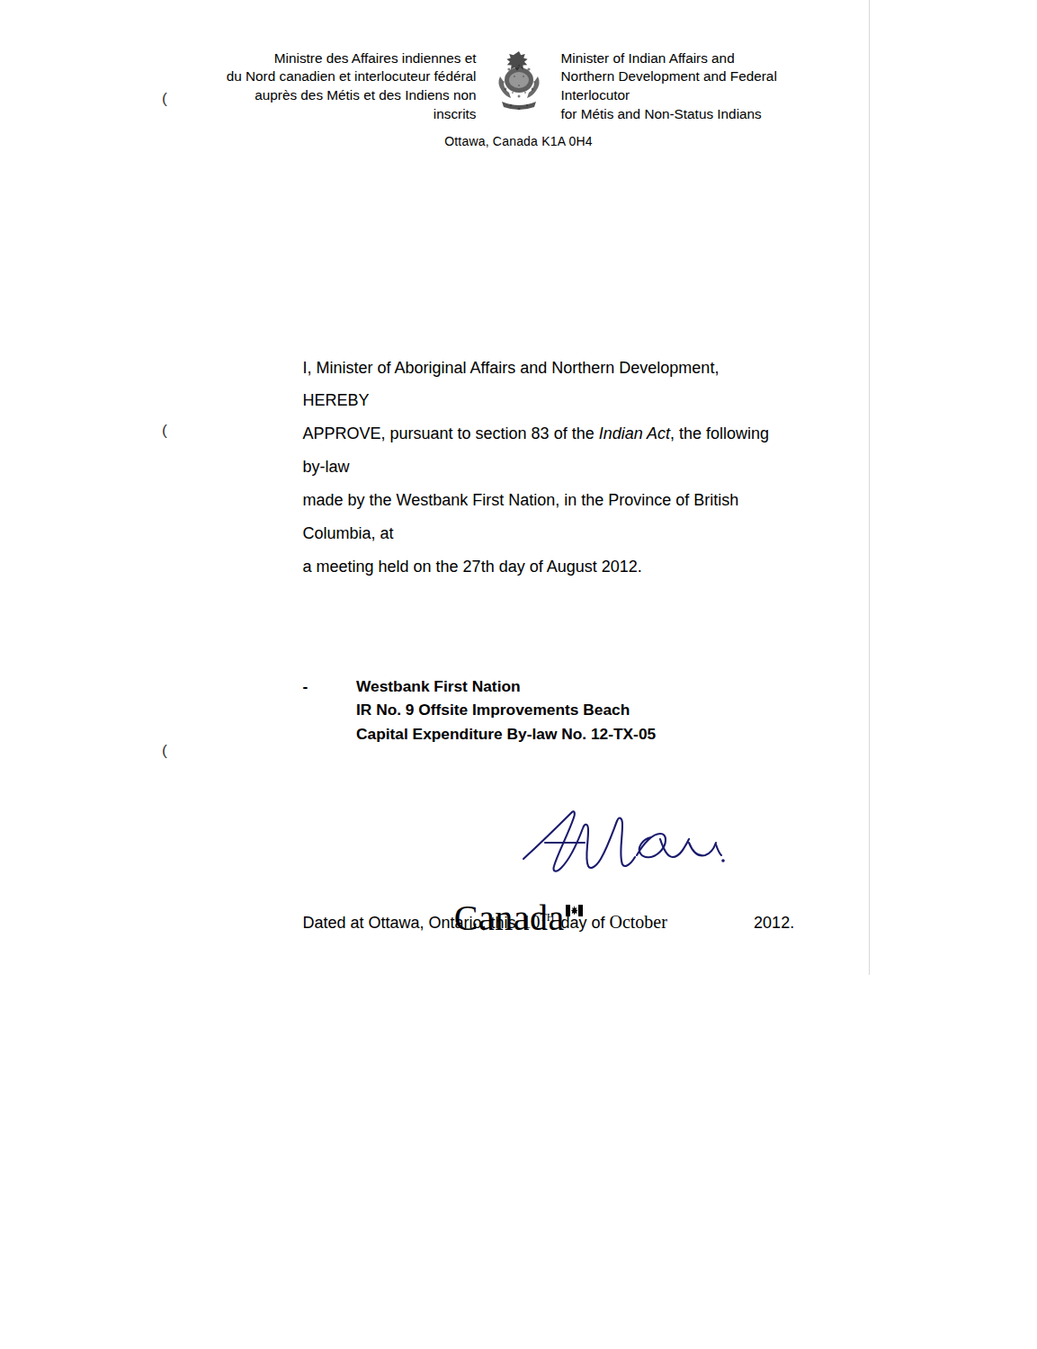( ( (
Ministre des Affaires indiennes et
du Nord canadien et interlocuteur fédéral
auprès des Métis et des Indiens non inscrits
Minister of Indian Affairs and
Northern Development and Federal Interlocutor
for Métis and Non-Status Indians
Ottawa, Canada K1A 0H4
I, Minister of Aboriginal Affairs and Northern Development, HEREBY
APPROVE, pursuant to section 83 of the Indian Act, the following by-law
made by the Westbank First Nation, in the Province of British Columbia, at
a meeting held on the 27th day of August 2012.
-
Westbank First Nation
IR No. 9 Offsite Improvements Beach
Capital Expenditure By-law No. 12-TX-05
Dated at Ottawa, Ontario, this 10TH day of October 2012.
Canada